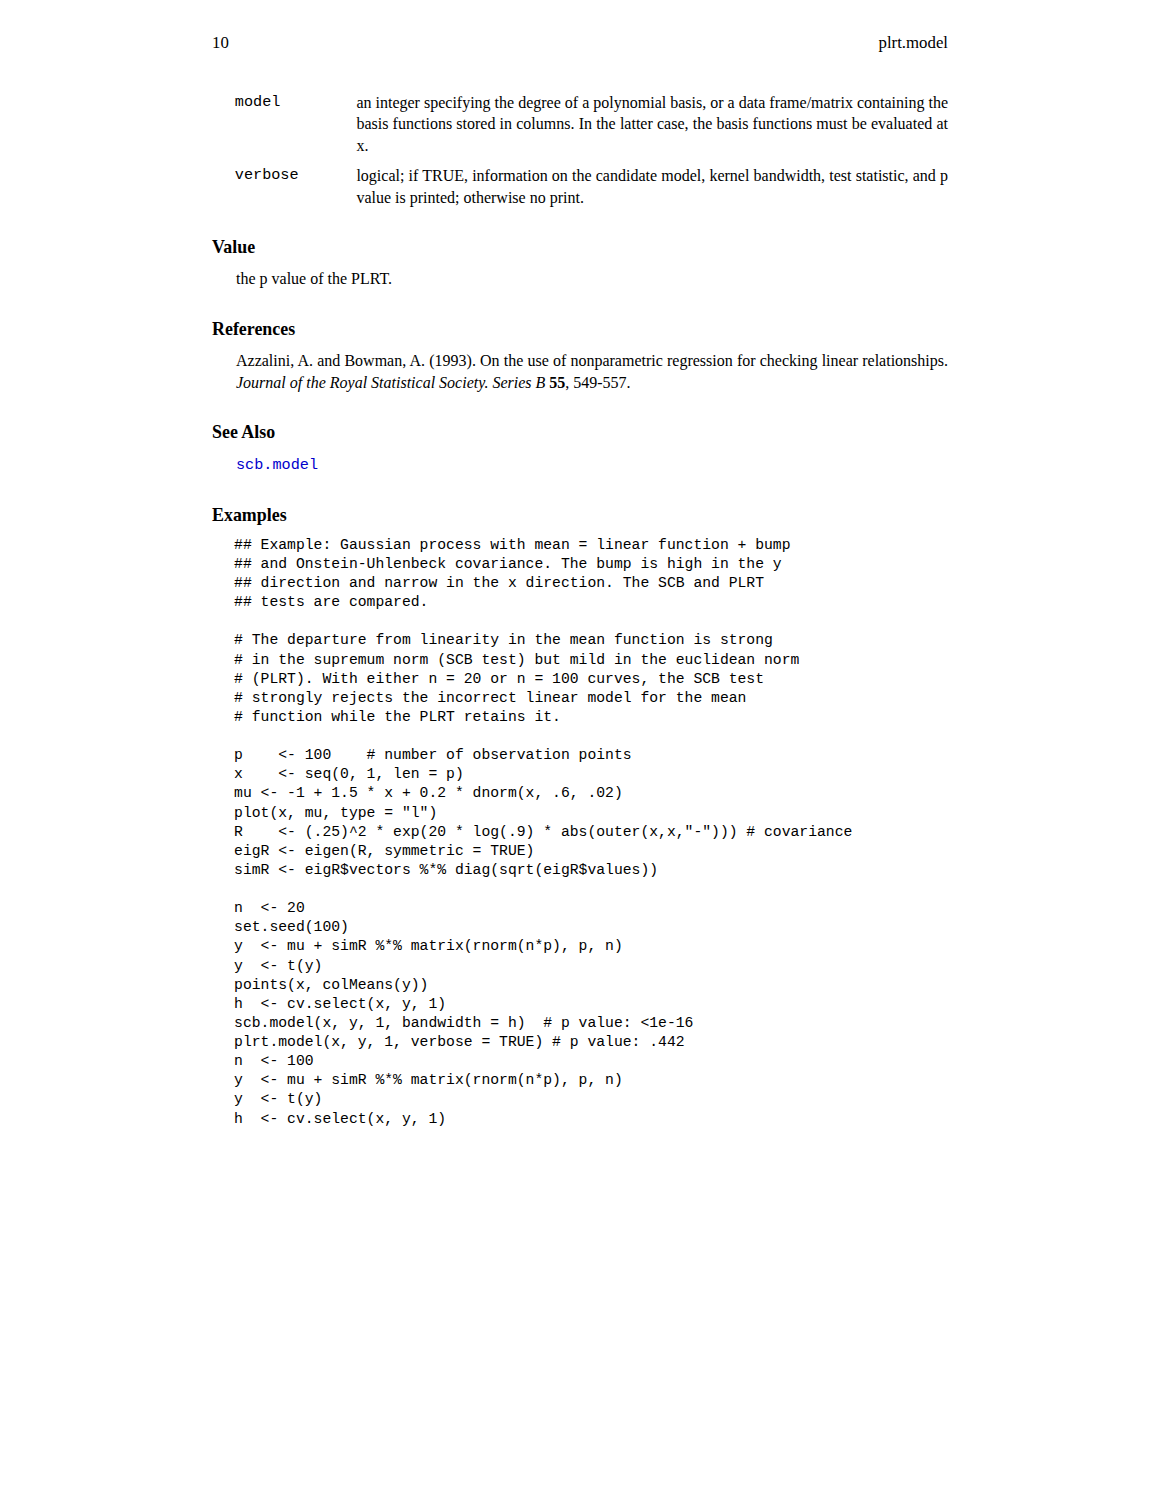10 plrt.model
model
an integer specifying the degree of a polynomial basis, or a data frame/matrix containing the basis functions stored in columns. In the latter case, the basis functions must be evaluated at x.
verbose
logical; if TRUE, information on the candidate model, kernel bandwidth, test statistic, and p value is printed; otherwise no print.
Value
the p value of the PLRT.
References
Azzalini, A. and Bowman, A. (1993). On the use of nonparametric regression for checking linear relationships. Journal of the Royal Statistical Society. Series B 55, 549-557.
See Also
scb.model
Examples
## Example: Gaussian process with mean = linear function + bump
## and Onstein-Uhlenbeck covariance. The bump is high in the y
## direction and narrow in the x direction. The SCB and PLRT
## tests are compared.

# The departure from linearity in the mean function is strong
# in the supremum norm (SCB test) but mild in the euclidean norm
# (PLRT). With either n = 20 or n = 100 curves, the SCB test
# strongly rejects the incorrect linear model for the mean
# function while the PLRT retains it.

p    <- 100    # number of observation points
x    <- seq(0, 1, len = p)
mu <- -1 + 1.5 * x + 0.2 * dnorm(x, .6, .02)
plot(x, mu, type = "l")
R    <- (.25)^2 * exp(20 * log(.9) * abs(outer(x,x,"-"))) # covariance
eigR <- eigen(R, symmetric = TRUE)
simR <- eigR$vectors %*% diag(sqrt(eigR$values))

n  <- 20
set.seed(100)
y  <- mu + simR %*% matrix(rnorm(n*p), p, n)
y  <- t(y)
points(x, colMeans(y))
h  <- cv.select(x, y, 1)
scb.model(x, y, 1, bandwidth = h)  # p value: <1e-16
plrt.model(x, y, 1, verbose = TRUE) # p value: .442
n  <- 100
y  <- mu + simR %*% matrix(rnorm(n*p), p, n)
y  <- t(y)
h  <- cv.select(x, y, 1)